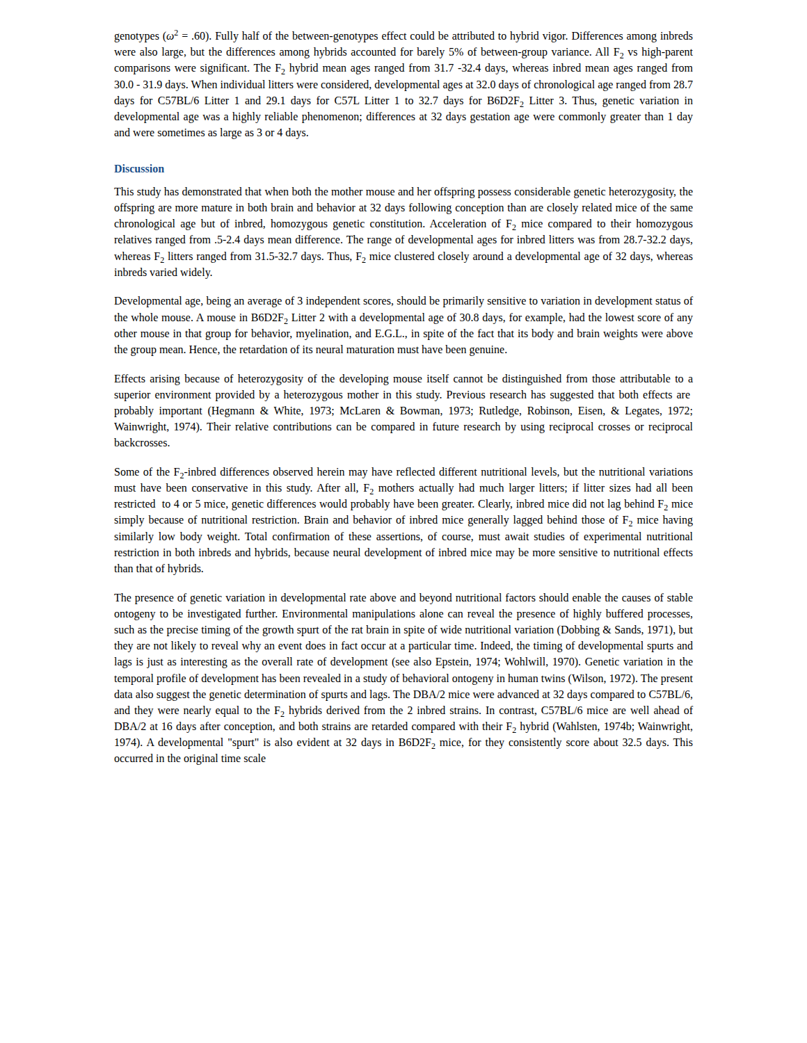genotypes (ω2 = .60). Fully half of the between-genotypes effect could be attributed to hybrid vigor. Differences among inbreds were also large, but the differences among hybrids accounted for barely 5% of between-group variance. All F2 vs high-parent comparisons were significant. The F2 hybrid mean ages ranged from 31.7 -32.4 days, whereas inbred mean ages ranged from 30.0 - 31.9 days. When individual litters were considered, developmental ages at 32.0 days of chronological age ranged from 28.7 days for C57BL/6 Litter 1 and 29.1 days for C57L Litter 1 to 32.7 days for B6D2F2 Litter 3. Thus, genetic variation in developmental age was a highly reliable phenomenon; differences at 32 days gestation age were commonly greater than 1 day and were sometimes as large as 3 or 4 days.
Discussion
This study has demonstrated that when both the mother mouse and her offspring possess considerable genetic heterozygosity, the offspring are more mature in both brain and behavior at 32 days following conception than are closely related mice of the same chronological age but of inbred, homozygous genetic constitution. Acceleration of F2 mice compared to their homozygous relatives ranged from .5-2.4 days mean difference. The range of developmental ages for inbred litters was from 28.7-32.2 days, whereas F2 litters ranged from 31.5-32.7 days. Thus, F2 mice clustered closely around a developmental age of 32 days, whereas inbreds varied widely.
Developmental age, being an average of 3 independent scores, should be primarily sensitive to variation in development status of the whole mouse. A mouse in B6D2F2 Litter 2 with a developmental age of 30.8 days, for example, had the lowest score of any other mouse in that group for behavior, myelination, and E.G.L., in spite of the fact that its body and brain weights were above the group mean. Hence, the retardation of its neural maturation must have been genuine.
Effects arising because of heterozygosity of the developing mouse itself cannot be distinguished from those attributable to a superior environment provided by a heterozygous mother in this study. Previous research has suggested that both effects are probably important (Hegmann & White, 1973; McLaren & Bowman, 1973; Rutledge, Robinson, Eisen, & Legates, 1972; Wainwright, 1974). Their relative contributions can be compared in future research by using reciprocal crosses or reciprocal backcrosses.
Some of the F2-inbred differences observed herein may have reflected different nutritional levels, but the nutritional variations must have been conservative in this study. After all, F2 mothers actually had much larger litters; if litter sizes had all been restricted to 4 or 5 mice, genetic differences would probably have been greater. Clearly, inbred mice did not lag behind F2 mice simply because of nutritional restriction. Brain and behavior of inbred mice generally lagged behind those of F2 mice having similarly low body weight. Total confirmation of these assertions, of course, must await studies of experimental nutritional restriction in both inbreds and hybrids, because neural development of inbred mice may be more sensitive to nutritional effects than that of hybrids.
The presence of genetic variation in developmental rate above and beyond nutritional factors should enable the causes of stable ontogeny to be investigated further. Environmental manipulations alone can reveal the presence of highly buffered processes, such as the precise timing of the growth spurt of the rat brain in spite of wide nutritional variation (Dobbing & Sands, 1971), but they are not likely to reveal why an event does in fact occur at a particular time. Indeed, the timing of developmental spurts and lags is just as interesting as the overall rate of development (see also Epstein, 1974; Wohlwill, 1970). Genetic variation in the temporal profile of development has been revealed in a study of behavioral ontogeny in human twins (Wilson, 1972). The present data also suggest the genetic determination of spurts and lags. The DBA/2 mice were advanced at 32 days compared to C57BL/6, and they were nearly equal to the F2 hybrids derived from the 2 inbred strains. In contrast, C57BL/6 mice are well ahead of DBA/2 at 16 days after conception, and both strains are retarded compared with their F2 hybrid (Wahlsten, 1974b; Wainwright, 1974). A developmental "spurt" is also evident at 32 days in B6D2F2 mice, for they consistently score about 32.5 days. This occurred in the original time scale